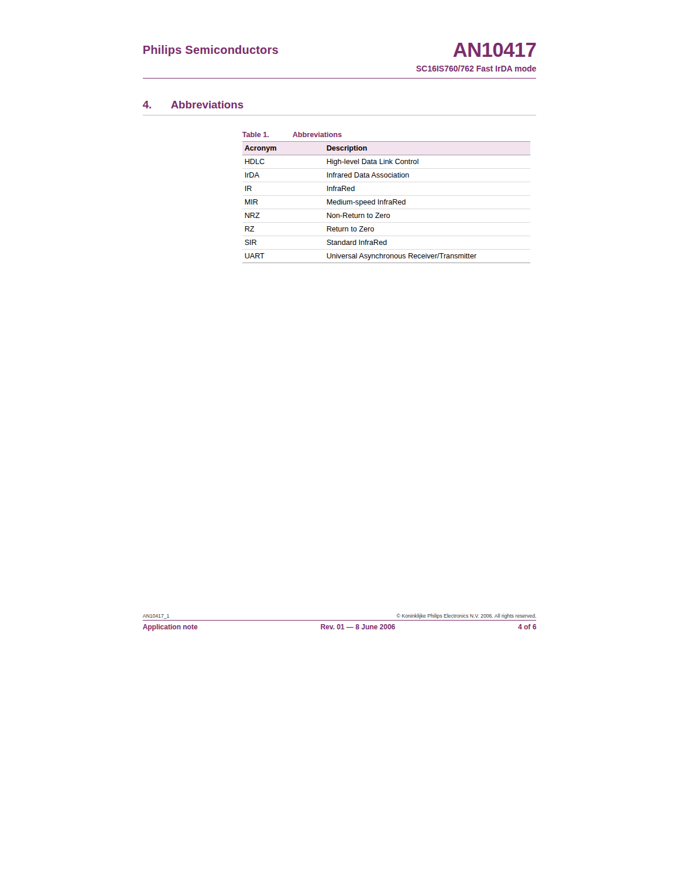Philips Semiconductors
AN10417
SC16IS760/762 Fast IrDA mode
4. Abbreviations
Table 1. Abbreviations
| Acronym | Description |
| --- | --- |
| HDLC | High-level Data Link Control |
| IrDA | Infrared Data Association |
| IR | InfraRed |
| MIR | Medium-speed InfraRed |
| NRZ | Non-Return to Zero |
| RZ | Return to Zero |
| SIR | Standard InfraRed |
| UART | Universal Asynchronous Receiver/Transmitter |
AN10417_1
© Koninklijke Philips Electronics N.V. 2006. All rights reserved.
Application note
Rev. 01 — 8 June 2006
4 of 6